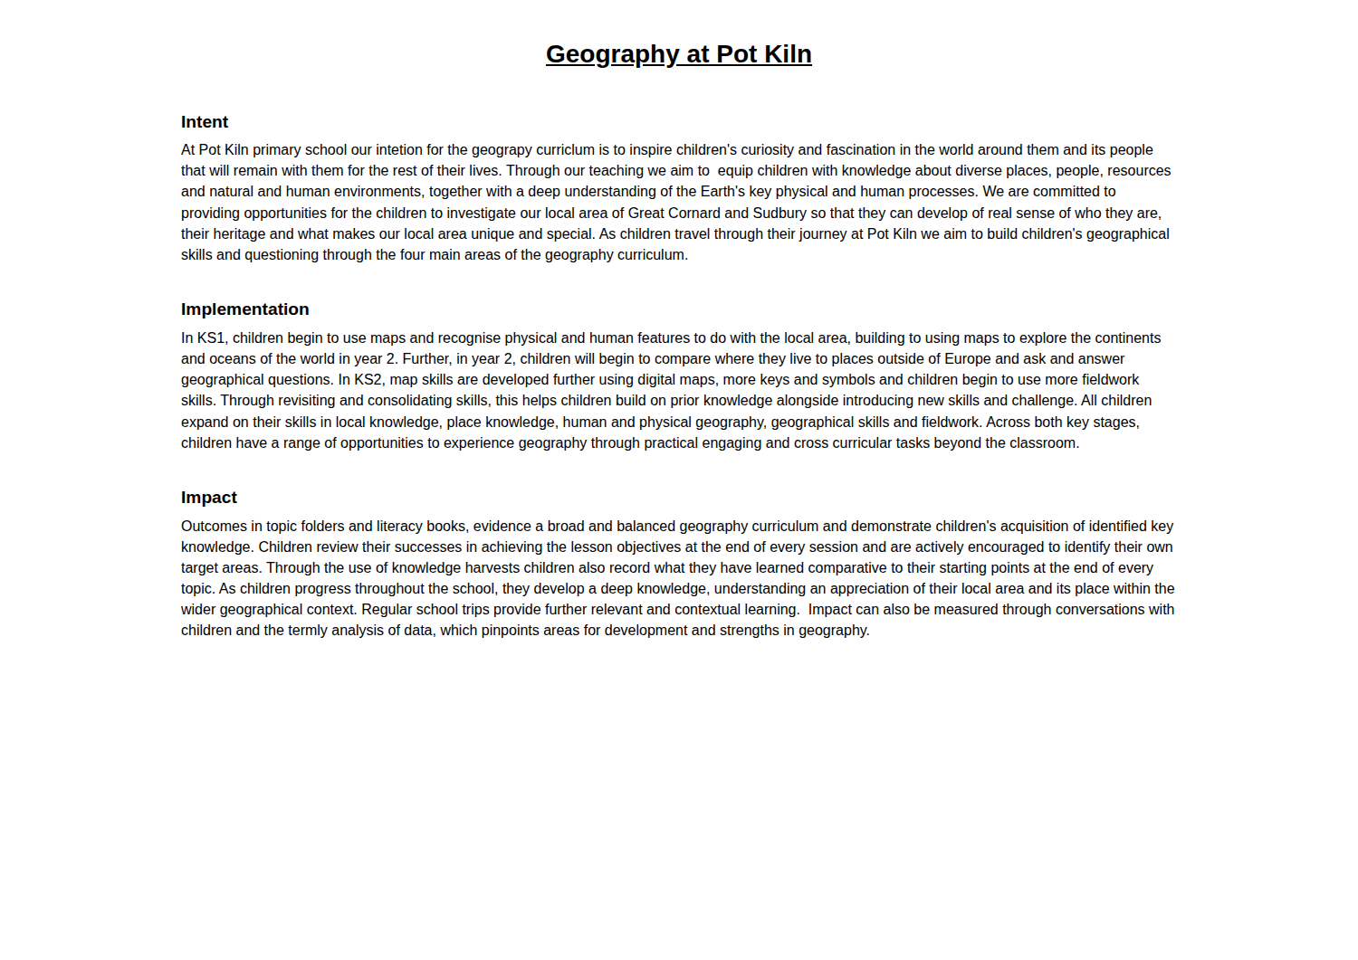Geography at Pot Kiln
Intent
At Pot Kiln primary school our intetion for the geograpy curriclum is to inspire children's curiosity and fascination in the world around them and its people that will remain with them for the rest of their lives. Through our teaching we aim to equip children with knowledge about diverse places, people, resources and natural and human environments, together with a deep understanding of the Earth's key physical and human processes. We are committed to providing opportunities for the children to investigate our local area of Great Cornard and Sudbury so that they can develop of real sense of who they are, their heritage and what makes our local area unique and special. As children travel through their journey at Pot Kiln we aim to build children's geographical skills and questioning through the four main areas of the geography curriculum.
Implementation
In KS1, children begin to use maps and recognise physical and human features to do with the local area, building to using maps to explore the continents and oceans of the world in year 2. Further, in year 2, children will begin to compare where they live to places outside of Europe and ask and answer geographical questions. In KS2, map skills are developed further using digital maps, more keys and symbols and children begin to use more fieldwork skills. Through revisiting and consolidating skills, this helps children build on prior knowledge alongside introducing new skills and challenge. All children expand on their skills in local knowledge, place knowledge, human and physical geography, geographical skills and fieldwork. Across both key stages, children have a range of opportunities to experience geography through practical engaging and cross curricular tasks beyond the classroom.
Impact
Outcomes in topic folders and literacy books, evidence a broad and balanced geography curriculum and demonstrate children's acquisition of identified key knowledge. Children review their successes in achieving the lesson objectives at the end of every session and are actively encouraged to identify their own target areas. Through the use of knowledge harvests children also record what they have learned comparative to their starting points at the end of every topic. As children progress throughout the school, they develop a deep knowledge, understanding an appreciation of their local area and its place within the wider geographical context. Regular school trips provide further relevant and contextual learning. Impact can also be measured through conversations with children and the termly analysis of data, which pinpoints areas for development and strengths in geography.